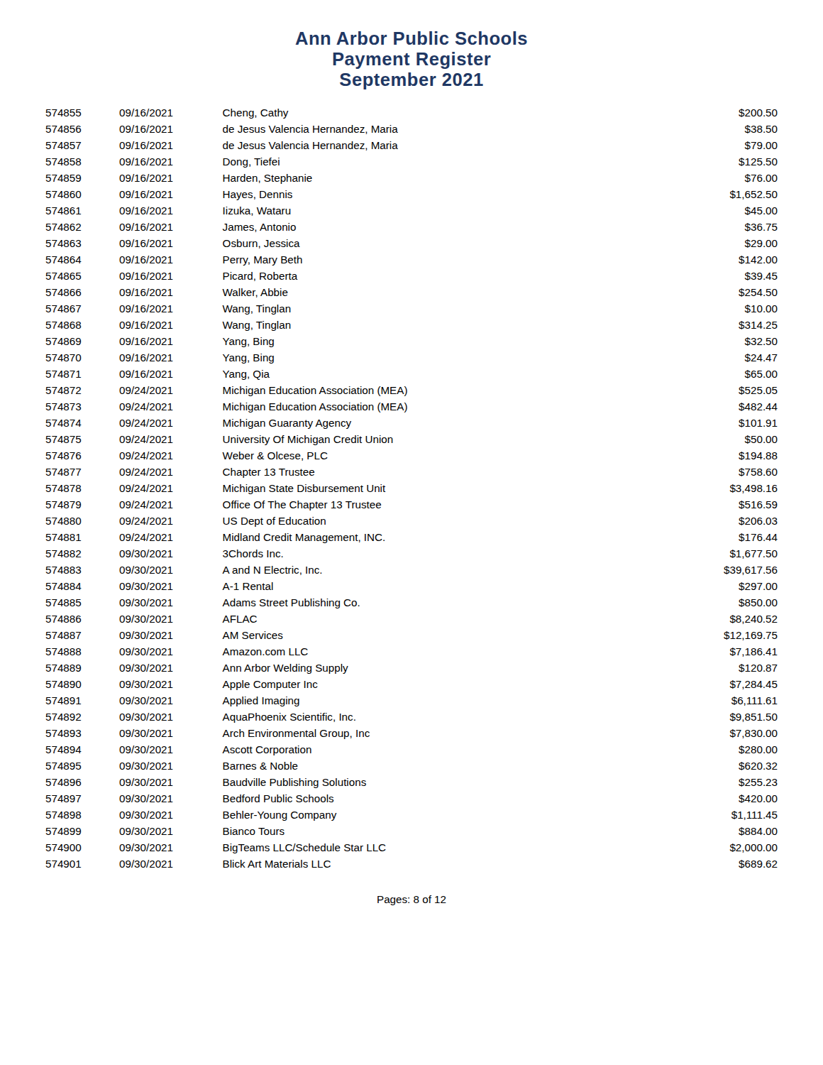Ann Arbor Public Schools
Payment Register
September 2021
| 574855 | 09/16/2021 | Cheng, Cathy | $200.50 |
| 574856 | 09/16/2021 | de Jesus Valencia Hernandez, Maria | $38.50 |
| 574857 | 09/16/2021 | de Jesus Valencia Hernandez, Maria | $79.00 |
| 574858 | 09/16/2021 | Dong, Tiefei | $125.50 |
| 574859 | 09/16/2021 | Harden, Stephanie | $76.00 |
| 574860 | 09/16/2021 | Hayes, Dennis | $1,652.50 |
| 574861 | 09/16/2021 | Iizuka, Wataru | $45.00 |
| 574862 | 09/16/2021 | James, Antonio | $36.75 |
| 574863 | 09/16/2021 | Osburn, Jessica | $29.00 |
| 574864 | 09/16/2021 | Perry, Mary Beth | $142.00 |
| 574865 | 09/16/2021 | Picard, Roberta | $39.45 |
| 574866 | 09/16/2021 | Walker, Abbie | $254.50 |
| 574867 | 09/16/2021 | Wang, Tinglan | $10.00 |
| 574868 | 09/16/2021 | Wang, Tinglan | $314.25 |
| 574869 | 09/16/2021 | Yang, Bing | $32.50 |
| 574870 | 09/16/2021 | Yang, Bing | $24.47 |
| 574871 | 09/16/2021 | Yang, Qia | $65.00 |
| 574872 | 09/24/2021 | Michigan Education Association (MEA) | $525.05 |
| 574873 | 09/24/2021 | Michigan Education Association (MEA) | $482.44 |
| 574874 | 09/24/2021 | Michigan Guaranty Agency | $101.91 |
| 574875 | 09/24/2021 | University Of Michigan Credit Union | $50.00 |
| 574876 | 09/24/2021 | Weber & Olcese, PLC | $194.88 |
| 574877 | 09/24/2021 | Chapter 13 Trustee | $758.60 |
| 574878 | 09/24/2021 | Michigan State Disbursement Unit | $3,498.16 |
| 574879 | 09/24/2021 | Office Of The Chapter 13 Trustee | $516.59 |
| 574880 | 09/24/2021 | US Dept of Education | $206.03 |
| 574881 | 09/24/2021 | Midland Credit Management, INC. | $176.44 |
| 574882 | 09/30/2021 | 3Chords Inc. | $1,677.50 |
| 574883 | 09/30/2021 | A and N Electric, Inc. | $39,617.56 |
| 574884 | 09/30/2021 | A-1 Rental | $297.00 |
| 574885 | 09/30/2021 | Adams Street Publishing Co. | $850.00 |
| 574886 | 09/30/2021 | AFLAC | $8,240.52 |
| 574887 | 09/30/2021 | AM Services | $12,169.75 |
| 574888 | 09/30/2021 | Amazon.com LLC | $7,186.41 |
| 574889 | 09/30/2021 | Ann Arbor Welding Supply | $120.87 |
| 574890 | 09/30/2021 | Apple Computer Inc | $7,284.45 |
| 574891 | 09/30/2021 | Applied Imaging | $6,111.61 |
| 574892 | 09/30/2021 | AquaPhoenix Scientific, Inc. | $9,851.50 |
| 574893 | 09/30/2021 | Arch Environmental Group, Inc | $7,830.00 |
| 574894 | 09/30/2021 | Ascott Corporation | $280.00 |
| 574895 | 09/30/2021 | Barnes & Noble | $620.32 |
| 574896 | 09/30/2021 | Baudville Publishing Solutions | $255.23 |
| 574897 | 09/30/2021 | Bedford Public Schools | $420.00 |
| 574898 | 09/30/2021 | Behler-Young Company | $1,111.45 |
| 574899 | 09/30/2021 | Bianco Tours | $884.00 |
| 574900 | 09/30/2021 | BigTeams LLC/Schedule Star LLC | $2,000.00 |
| 574901 | 09/30/2021 | Blick Art Materials LLC | $689.62 |
Pages: 8 of 12